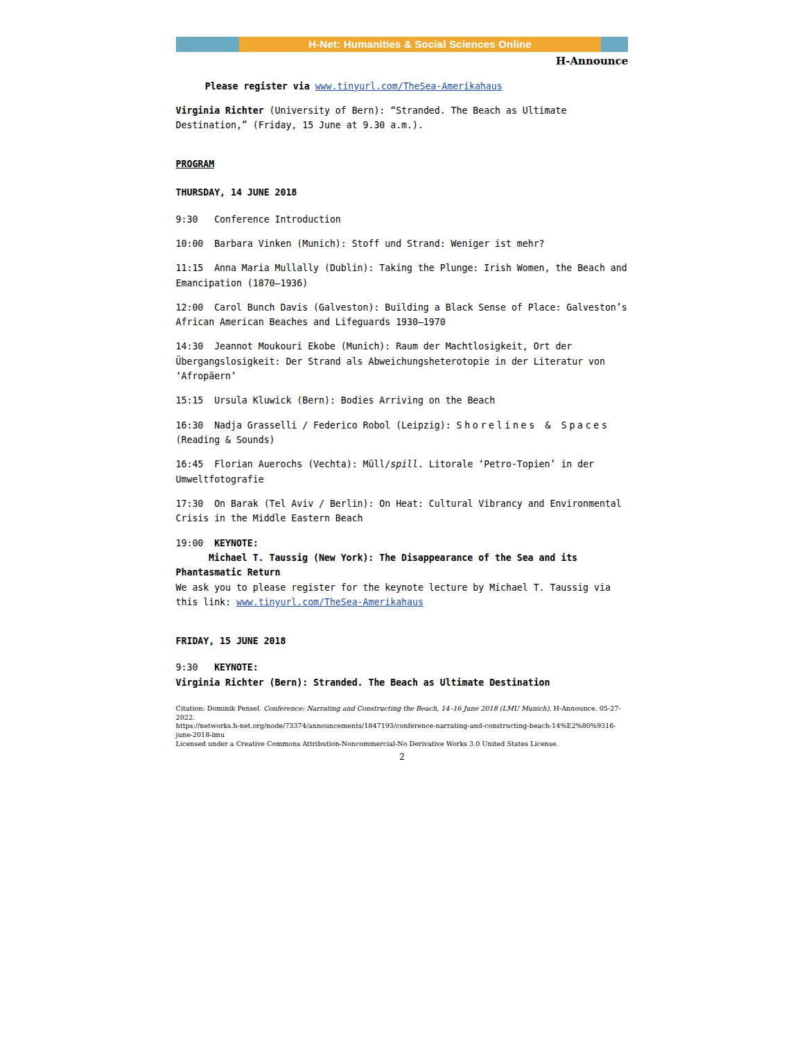| | H-Net: Humanities & Social Sciences Online | |
H-Announce
Please register via www.tinyurl.com/TheSea-Amerikahaus
Virginia Richter (University of Bern): “Stranded. The Beach as Ultimate Destination,” (Friday, 15 June at 9.30 a.m.).
PROGRAM
THURSDAY, 14 JUNE 2018
9:30 Conference Introduction
10:00 Barbara Vinken (Munich): Stoff und Strand: Weniger ist mehr?
11:15 Anna Maria Mullally (Dublin): Taking the Plunge: Irish Women, the Beach and Emancipation (1870–1936)
12:00 Carol Bunch Davis (Galveston): Building a Black Sense of Place: Galveston’s African American Beaches and Lifeguards 1930–1970
14:30 Jeannot Moukouri Ekobe (Munich): Raum der Machtlosigkeit, Ort der Übergangslosigkeit: Der Strand als Abweichungsheterotopie in der Literatur von ‘Afropäern’
15:15 Ursula Kluwick (Bern): Bodies Arriving on the Beach
16:30 Nadja Grasselli / Federico Robol (Leipzig): Shorelines & Spaces (Reading & Sounds)
16:45 Florian Auerochs (Vechta): Müll/spill. Litorale ‘Petro-Topien’ in der Umweltfotografie
17:30 On Barak (Tel Aviv / Berlin): On Heat: Cultural Vibrancy and Environmental Crisis in the Middle Eastern Beach
19:00 KEYNOTE:
Michael T. Taussig (New York): The Disappearance of the Sea and its
Phantasmatic Return
We ask you to please register for the keynote lecture by Michael T. Taussig via this link: www.tinyurl.com/TheSea-Amerikahaus
FRIDAY, 15 JUNE 2018
9:30 KEYNOTE:
Virginia Richter (Bern): Stranded. The Beach as Ultimate Destination
Citation: Dominik Pensel. Conference: Narrating and Constructing the Beach, 14–16 June 2018 (LMU Munich). H-Announce. 05-27-2022.
https://networks.h-net.org/node/73374/announcements/1847193/conference-narrating-and-constructing-beach-14%E2%80%9316-june-2018-lmu
Licensed under a Creative Commons Attribution-Noncommercial-No Derivative Works 3.0 United States License.
2